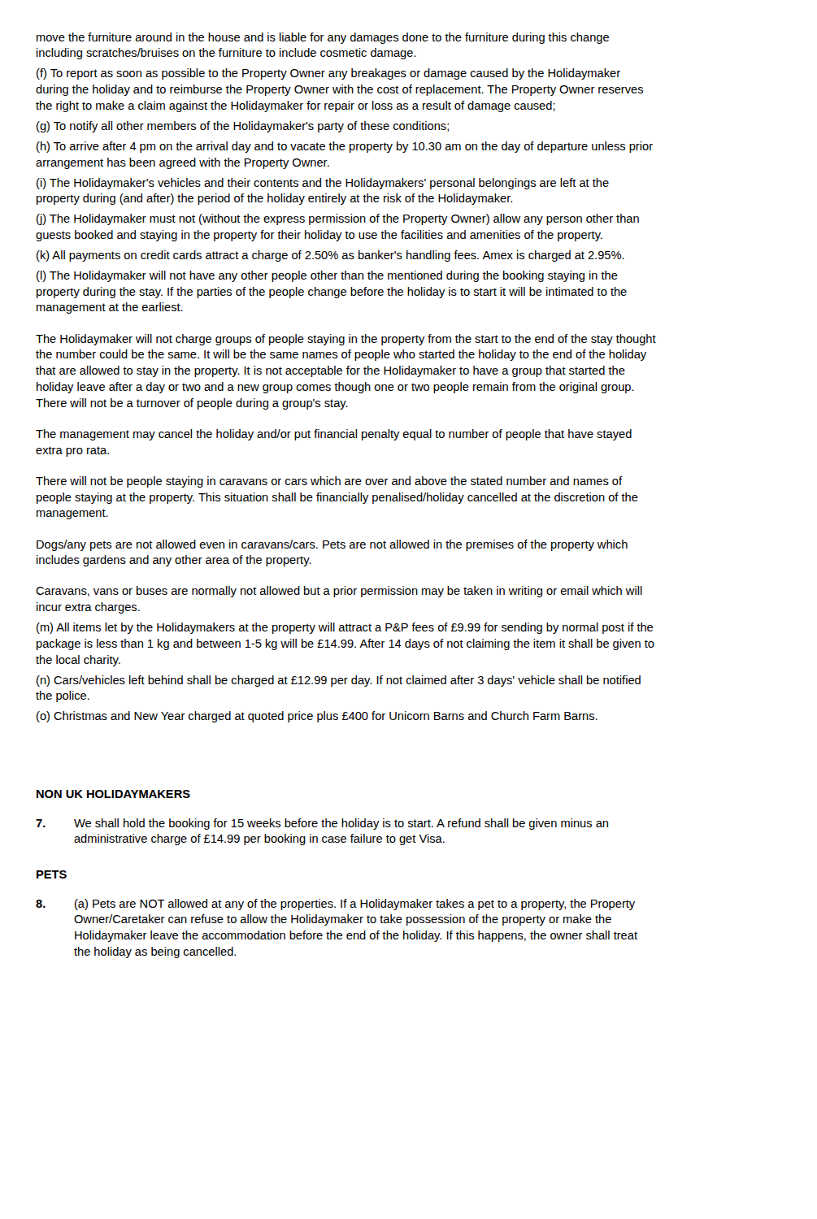move the furniture around in the house and is liable for any damages done to the furniture during this change including scratches/bruises on the furniture to include cosmetic damage.
(f) To report as soon as possible to the Property Owner any breakages or damage caused by the Holidaymaker during the holiday and to reimburse the Property Owner with the cost of replacement. The Property Owner reserves the right to make a claim against the Holidaymaker for repair or loss as a result of damage caused;
(g) To notify all other members of the Holidaymaker's party of these conditions;
(h) To arrive after 4 pm on the arrival day and to vacate the property by 10.30 am on the day of departure unless prior arrangement has been agreed with the Property Owner.
(i) The Holidaymaker's vehicles and their contents and the Holidaymakers' personal belongings are left at the property during (and after) the period of the holiday entirely at the risk of the Holidaymaker.
(j) The Holidaymaker must not (without the express permission of the Property Owner) allow any person other than guests booked and staying in the property for their holiday to use the facilities and amenities of the property.
(k) All payments on credit cards attract a charge of 2.50% as banker's handling fees. Amex is charged at 2.95%.
(l) The Holidaymaker will not have any other people other than the mentioned during the booking staying in the property during the stay. If the parties of the people change before the holiday is to start it will be intimated to the management at the earliest.
The Holidaymaker will not charge groups of people staying in the property from the start to the end of the stay thought the number could be the same. It will be the same names of people who started the holiday to the end of the holiday that are allowed to stay in the property. It is not acceptable for the Holidaymaker to have a group that started the holiday leave after a day or two and a new group comes though one or two people remain from the original group. There will not be a turnover of people during a group's stay.
The management may cancel the holiday and/or put financial penalty equal to number of people that have stayed extra pro rata.
There will not be people staying in caravans or cars which are over and above the stated number and names of people staying at the property. This situation shall be financially penalised/holiday cancelled at the discretion of the management.
Dogs/any pets are not allowed even in caravans/cars. Pets are not allowed in the premises of the property which includes gardens and any other area of the property.
Caravans, vans or buses are normally not allowed but a prior permission may be taken in writing or email which will incur extra charges.
(m) All items let by the Holidaymakers at the property will attract a P&P fees of £9.99 for sending by normal post if the package is less than 1 kg and between 1-5 kg will be £14.99. After 14 days of not claiming the item it shall be given to the local charity.
(n) Cars/vehicles left behind shall be charged at £12.99 per day. If not claimed after 3 days' vehicle shall be notified the police.
(o) Christmas and New Year charged at quoted price plus £400 for Unicorn Barns and Church Farm Barns.
NON UK HOLIDAYMAKERS
7.
We shall hold the booking for 15 weeks before the holiday is to start. A refund shall be given minus an administrative charge of £14.99 per booking in case failure to get Visa.
PETS
8.
(a) Pets are NOT allowed at any of the properties. If a Holidaymaker takes a pet to a property, the Property Owner/Caretaker can refuse to allow the Holidaymaker to take possession of the property or make the Holidaymaker leave the accommodation before the end of the holiday. If this happens, the owner shall treat the holiday as being cancelled.